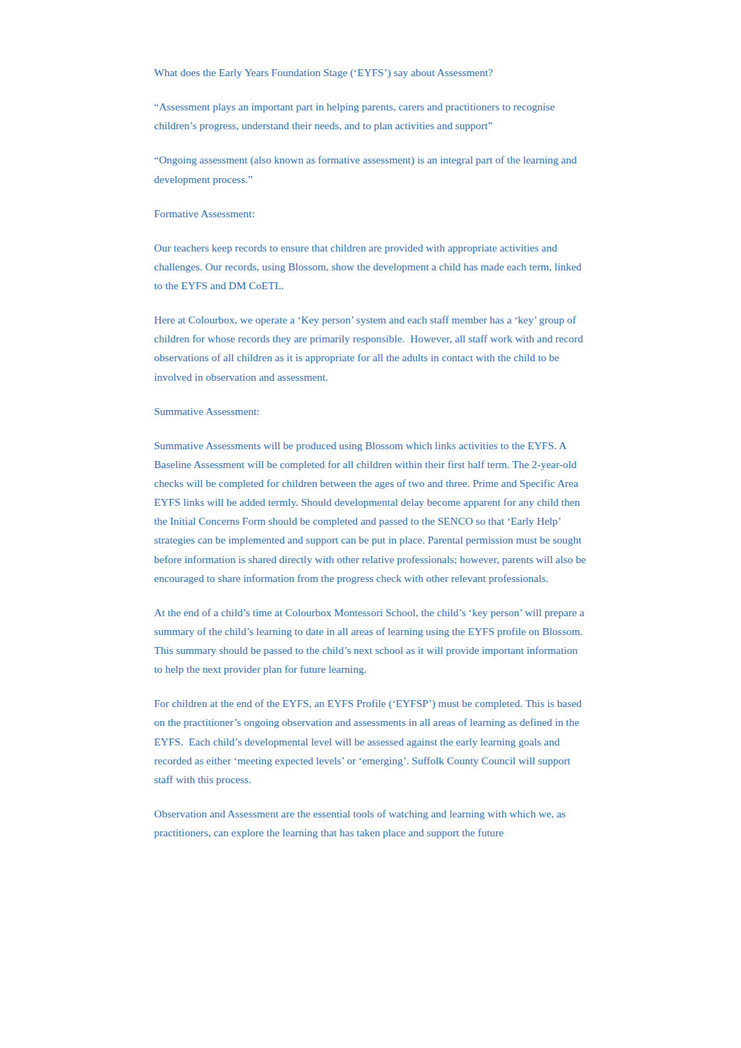What does the Early Years Foundation Stage (‘EYFS’) say about Assessment?
“Assessment plays an important part in helping parents, carers and practitioners to recognise children’s progress, understand their needs, and to plan activities and support”
“Ongoing assessment (also known as formative assessment) is an integral part of the learning and development process.”
Formative Assessment:
Our teachers keep records to ensure that children are provided with appropriate activities and challenges. Our records, using Blossom, show the development a child has made each term, linked to the EYFS and DM CoETL.
Here at Colourbox, we operate a ‘Key person’ system and each staff member has a ‘key’ group of children for whose records they are primarily responsible. However, all staff work with and record observations of all children as it is appropriate for all the adults in contact with the child to be involved in observation and assessment.
Summative Assessment:
Summative Assessments will be produced using Blossom which links activities to the EYFS. A Baseline Assessment will be completed for all children within their first half term. The 2-year-old checks will be completed for children between the ages of two and three. Prime and Specific Area EYFS links will be added termly. Should developmental delay become apparent for any child then the Initial Concerns Form should be completed and passed to the SENCO so that ‘Early Help’ strategies can be implemented and support can be put in place. Parental permission must be sought before information is shared directly with other relative professionals; however, parents will also be encouraged to share information from the progress check with other relevant professionals.
At the end of a child’s time at Colourbox Montessori School, the child’s ‘key person’ will prepare a summary of the child’s learning to date in all areas of learning using the EYFS profile on Blossom. This summary should be passed to the child’s next school as it will provide important information to help the next provider plan for future learning.
For children at the end of the EYFS, an EYFS Profile (‘EYFSP’) must be completed. This is based on the practitioner’s ongoing observation and assessments in all areas of learning as defined in the EYFS. Each child’s developmental level will be assessed against the early learning goals and recorded as either ‘meeting expected levels’ or ‘emerging’. Suffolk County Council will support staff with this process.
Observation and Assessment are the essential tools of watching and learning with which we, as practitioners, can explore the learning that has taken place and support the future